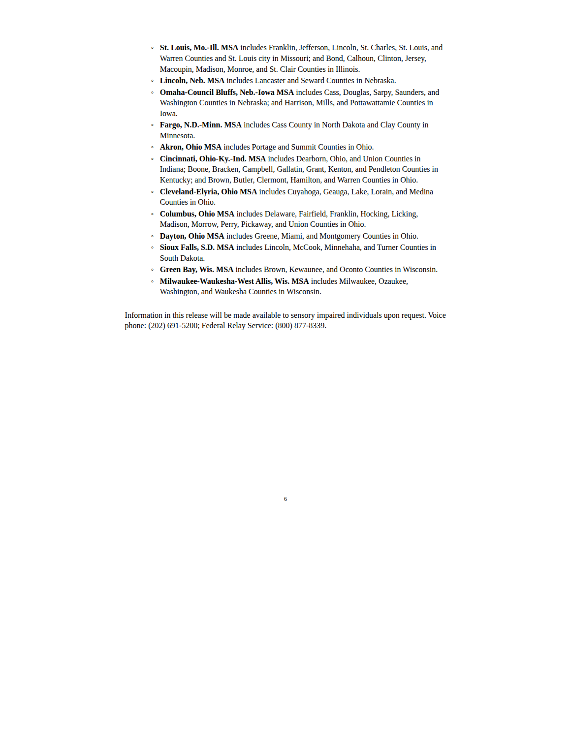St. Louis, Mo.-Ill. MSA includes Franklin, Jefferson, Lincoln, St. Charles, St. Louis, and Warren Counties and St. Louis city in Missouri; and Bond, Calhoun, Clinton, Jersey, Macoupin, Madison, Monroe, and St. Clair Counties in Illinois.
Lincoln, Neb. MSA includes Lancaster and Seward Counties in Nebraska.
Omaha-Council Bluffs, Neb.-Iowa MSA includes Cass, Douglas, Sarpy, Saunders, and Washington Counties in Nebraska; and Harrison, Mills, and Pottawattamie Counties in Iowa.
Fargo, N.D.-Minn. MSA includes Cass County in North Dakota and Clay County in Minnesota.
Akron, Ohio MSA includes Portage and Summit Counties in Ohio.
Cincinnati, Ohio-Ky.-Ind. MSA includes Dearborn, Ohio, and Union Counties in Indiana; Boone, Bracken, Campbell, Gallatin, Grant, Kenton, and Pendleton Counties in Kentucky; and Brown, Butler, Clermont, Hamilton, and Warren Counties in Ohio.
Cleveland-Elyria, Ohio MSA includes Cuyahoga, Geauga, Lake, Lorain, and Medina Counties in Ohio.
Columbus, Ohio MSA includes Delaware, Fairfield, Franklin, Hocking, Licking, Madison, Morrow, Perry, Pickaway, and Union Counties in Ohio.
Dayton, Ohio MSA includes Greene, Miami, and Montgomery Counties in Ohio.
Sioux Falls, S.D. MSA includes Lincoln, McCook, Minnehaha, and Turner Counties in South Dakota.
Green Bay, Wis. MSA includes Brown, Kewaunee, and Oconto Counties in Wisconsin.
Milwaukee-Waukesha-West Allis, Wis. MSA includes Milwaukee, Ozaukee, Washington, and Waukesha Counties in Wisconsin.
Information in this release will be made available to sensory impaired individuals upon request. Voice phone: (202) 691-5200; Federal Relay Service: (800) 877-8339.
6